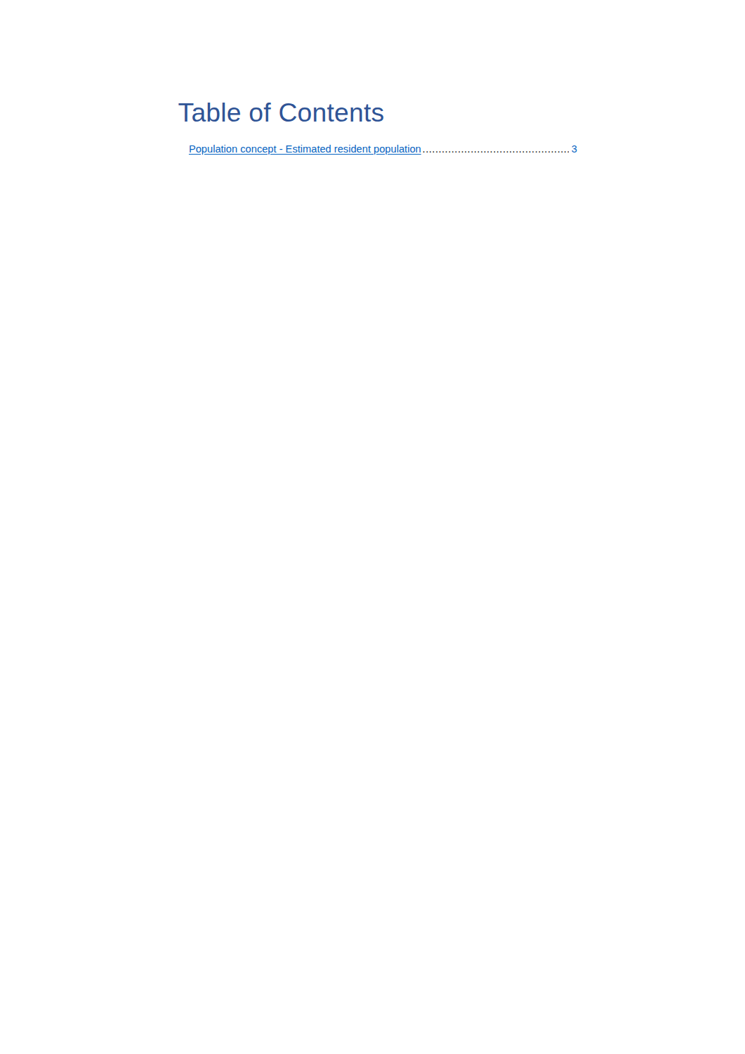Table of Contents
Population concept - Estimated resident population............................................................................ 3